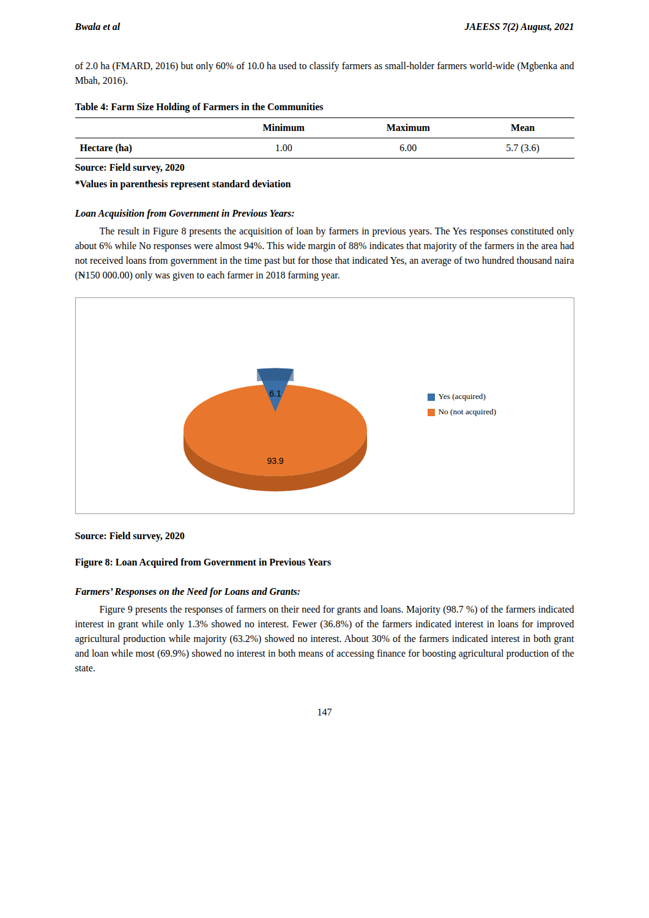Bwala et al JAEESS 7(2) August, 2021
of 2.0 ha (FMARD, 2016) but only 60% of 10.0 ha used to classify farmers as small-holder farmers world-wide (Mgbenka and Mbah, 2016).
Table 4: Farm Size Holding of Farmers in the Communities
| | Minimum | Maximum | Mean |
| --- | --- | --- | --- |
| Hectare (ha) | 1.00 | 6.00 | 5.7 (3.6) |
Source: Field survey, 2020
*Values in parenthesis represent standard deviation
Loan Acquisition from Government in Previous Years:
The result in Figure 8 presents the acquisition of loan by farmers in previous years. The Yes responses constituted only about 6% while No responses were almost 94%. This wide margin of 88% indicates that majority of the farmers in the area had not received loans from government in the time past but for those that indicated Yes, an average of two hundred thousand naira (₦150 000.00) only was given to each farmer in 2018 farming year.
6.1 93.9
Yes (acquired)
No (not acquired)
Source: Field survey, 2020
Figure 8: Loan Acquired from Government in Previous Years
Farmers’ Responses on the Need for Loans and Grants:
Figure 9 presents the responses of farmers on their need for grants and loans. Majority (98.7 %) of the farmers indicated interest in grant while only 1.3% showed no interest. Fewer (36.8%) of the farmers indicated interest in loans for improved agricultural production while majority (63.2%) showed no interest. About 30% of the farmers indicated interest in both grant and loan while most (69.9%) showed no interest in both means of accessing finance for boosting agricultural production of the state.
147